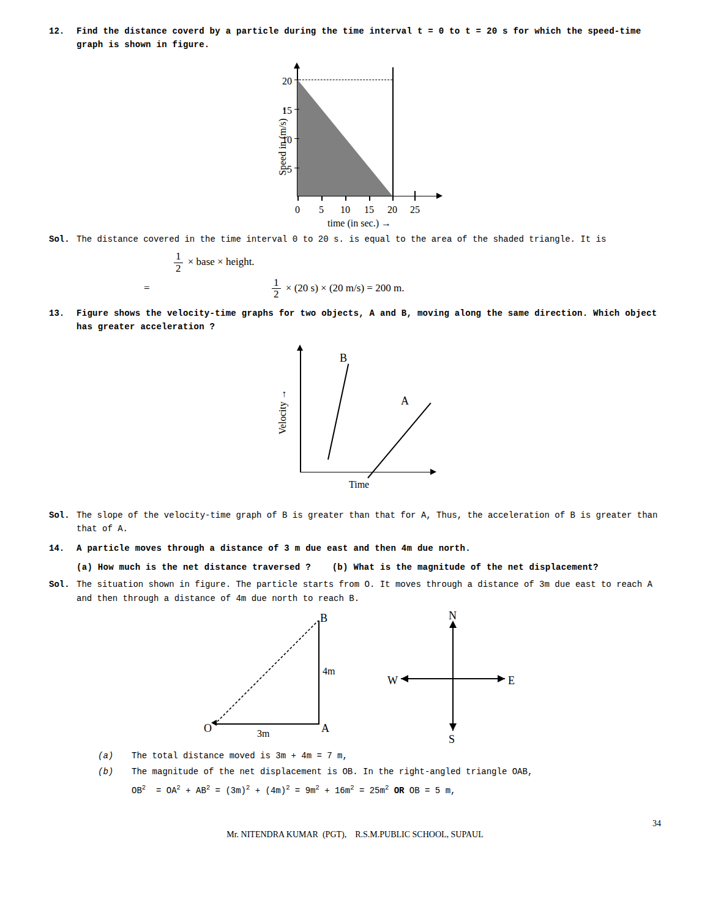12.
Find the distance coverd by a particle during the time interval t = 0 to t = 20 s for which the speed-time graph is shown in figure.
Speed in (m/s) →
20
15
10
5
0
5
10
15
20
25
time (in sec.) →
Sol.
The distance covered in the time interval 0 to 20 s. is equal to the area of the shaded triangle. It is
12 × base × height.
= 12 × (20 s) × (20 m/s) = 200 m.
13.
Figure shows the velocity-time graphs for two objects, A and B, moving along the same direction. Which object has greater acceleration ?
Velocity →
B
A
Time
Sol.
The slope of the velocity-time graph of B is greater than that for A, Thus, the acceleration of B is greater than that of A.
14.
A particle moves through a distance of 3 m due east and then 4m due north.
(a) How much is the net distance traversed ? (b) What is the magnitude of the net displacement?
Sol.
The situation shown in figure. The particle starts from O. It moves through a distance of 3m due east to reach A and then through a distance of 4m due north to reach B.
B
A
O
4m
3m
N
S
E
W
(a)
The total distance moved is 3m + 4m = 7 m,
(b)
The magnitude of the net displacement is OB. In the right-angled triangle OAB,
OB2 = OA2 + AB2 = (3m)2 + (4m)2 = 9m2 + 16m2 = 25m2 OR OB = 5 m,
Mr. NITENDRA KUMAR (PGT), R.S.M.PUBLIC SCHOOL, SUPAUL
34